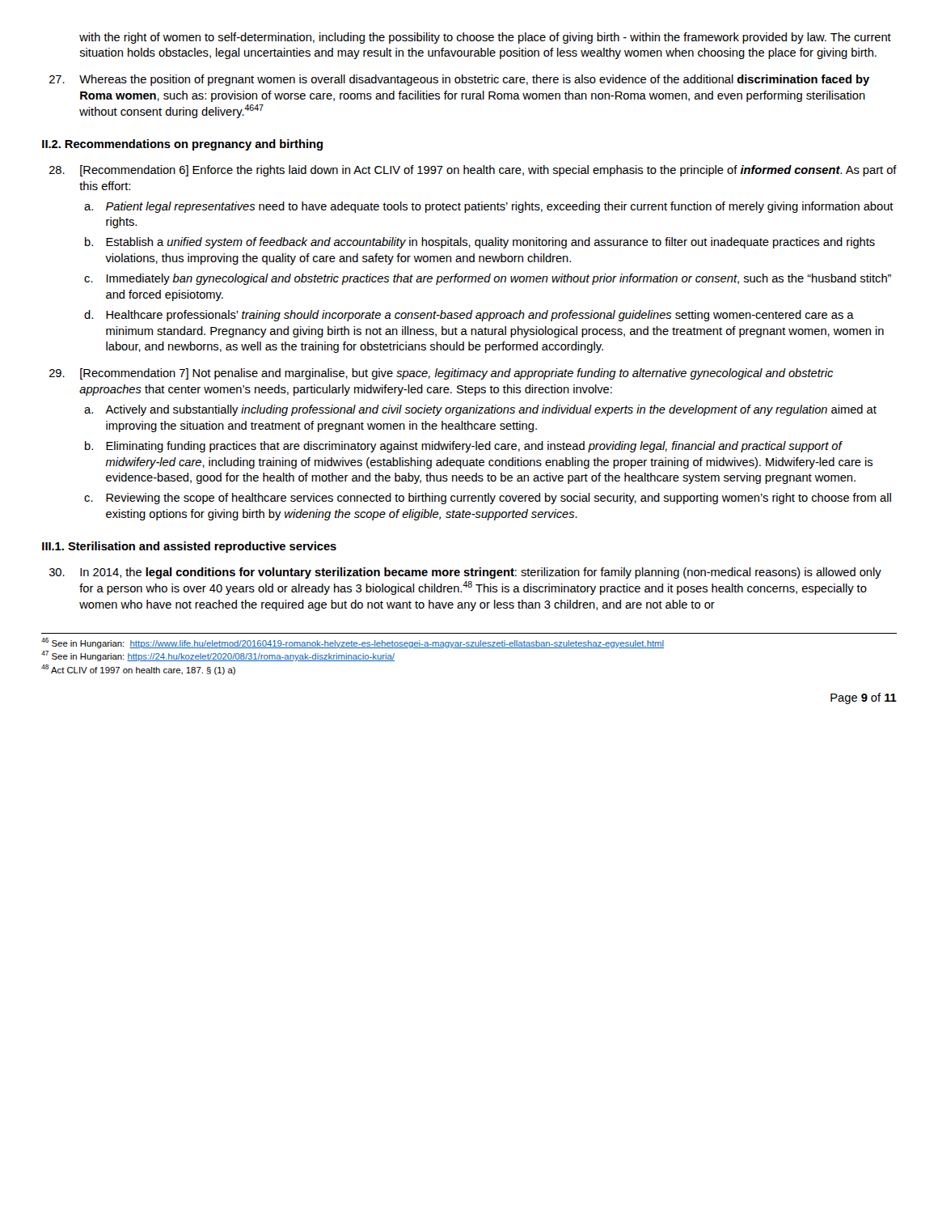with the right of women to self-determination, including the possibility to choose the place of giving birth - within the framework provided by law. The current situation holds obstacles, legal uncertainties and may result in the unfavourable position of less wealthy women when choosing the place for giving birth.
27. Whereas the position of pregnant women is overall disadvantageous in obstetric care, there is also evidence of the additional discrimination faced by Roma women, such as: provision of worse care, rooms and facilities for rural Roma women than non-Roma women, and even performing sterilisation without consent during delivery.4647
II.2. Recommendations on pregnancy and birthing
28.[Recommendation 6] Enforce the rights laid down in Act CLIV of 1997 on health care, with special emphasis to the principle of informed consent. As part of this effort:
a. Patient legal representatives need to have adequate tools to protect patients’ rights, exceeding their current function of merely giving information about rights.
b. Establish a unified system of feedback and accountability in hospitals, quality monitoring and assurance to filter out inadequate practices and rights violations, thus improving the quality of care and safety for women and newborn children.
c. Immediately ban gynecological and obstetric practices that are performed on women without prior information or consent, such as the “husband stitch” and forced episiotomy.
d. Healthcare professionals’ training should incorporate a consent-based approach and professional guidelines setting women-centered care as a minimum standard. Pregnancy and giving birth is not an illness, but a natural physiological process, and the treatment of pregnant women, women in labour, and newborns, as well as the training for obstetricians should be performed accordingly.
29.[Recommendation 7] Not penalise and marginalise, but give space, legitimacy and appropriate funding to alternative gynecological and obstetric approaches that center women’s needs, particularly midwifery-led care. Steps to this direction involve:
a. Actively and substantially including professional and civil society organizations and individual experts in the development of any regulation aimed at improving the situation and treatment of pregnant women in the healthcare setting.
b. Eliminating funding practices that are discriminatory against midwifery-led care, and instead providing legal, financial and practical support of midwifery-led care, including training of midwives (establishing adequate conditions enabling the proper training of midwives). Midwifery-led care is evidence-based, good for the health of mother and the baby, thus needs to be an active part of the healthcare system serving pregnant women.
c. Reviewing the scope of healthcare services connected to birthing currently covered by social security, and supporting women’s right to choose from all existing options for giving birth by widening the scope of eligible, state-supported services.
III.1. Sterilisation and assisted reproductive services
30. In 2014, the legal conditions for voluntary sterilization became more stringent: sterilization for family planning (non-medical reasons) is allowed only for a person who is over 40 years old or already has 3 biological children.48 This is a discriminatory practice and it poses health concerns, especially to women who have not reached the required age but do not want to have any or less than 3 children, and are not able to or
46 See in Hungarian: https://www.life.hu/eletmod/20160419-romanok-helyzete-es-lehetosegei-a-magyar-szuleszeti-ellatasban-szuleteshaz-egyesulet.html
47 See in Hungarian: https://24.hu/kozelet/2020/08/31/roma-anyak-diszkriminacio-kuria/
48 Act CLIV of 1997 on health care, 187. § (1) a)
Page 9 of 11